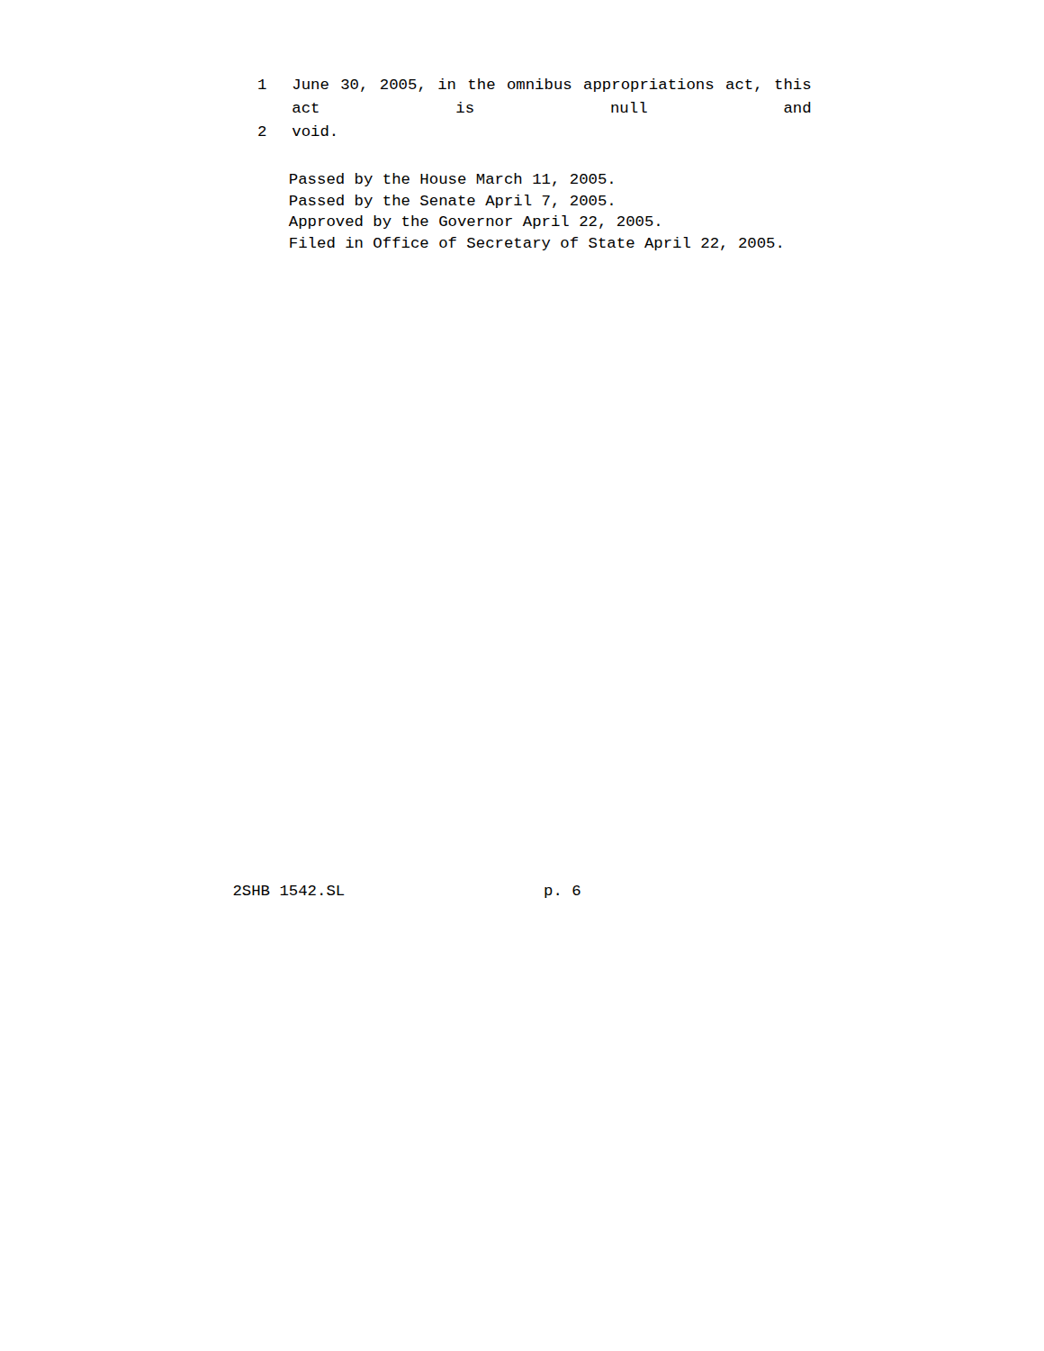1 June 30, 2005, in the omnibus appropriations act, this act is null and
2 void.
Passed by the House March 11, 2005. Passed by the Senate April 7, 2005. Approved by the Governor April 22, 2005. Filed in Office of Secretary of State April 22, 2005.
2SHB 1542.SL p. 6